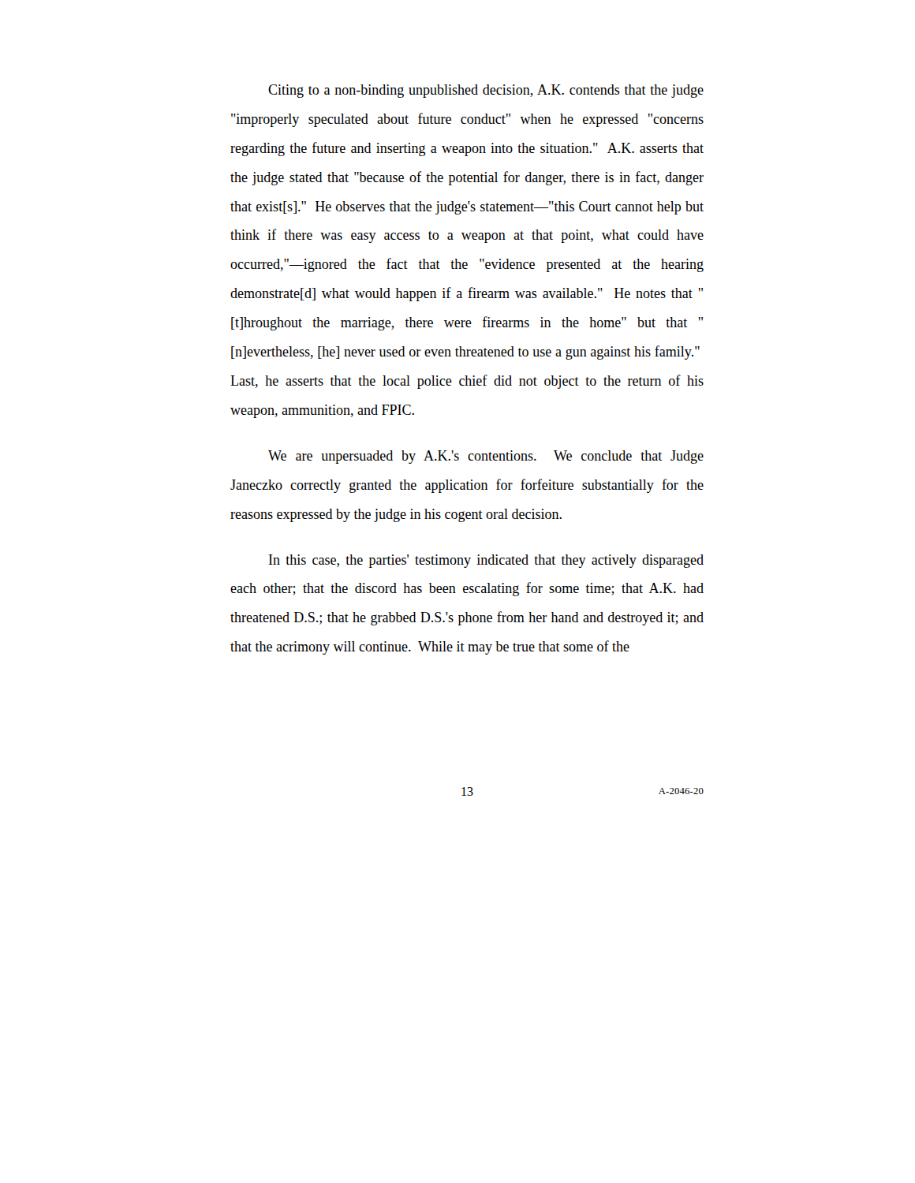Citing to a non-binding unpublished decision, A.K. contends that the judge "improperly speculated about future conduct" when he expressed "concerns regarding the future and inserting a weapon into the situation." A.K. asserts that the judge stated that "because of the potential for danger, there is in fact, danger that exist[s]." He observes that the judge's statement—"this Court cannot help but think if there was easy access to a weapon at that point, what could have occurred,"—ignored the fact that the "evidence presented at the hearing demonstrate[d] what would happen if a firearm was available." He notes that "[t]hroughout the marriage, there were firearms in the home" but that "[n]evertheless, [he] never used or even threatened to use a gun against his family." Last, he asserts that the local police chief did not object to the return of his weapon, ammunition, and FPIC.
We are unpersuaded by A.K.'s contentions. We conclude that Judge Janeczko correctly granted the application for forfeiture substantially for the reasons expressed by the judge in his cogent oral decision.
In this case, the parties' testimony indicated that they actively disparaged each other; that the discord has been escalating for some time; that A.K. had threatened D.S.; that he grabbed D.S.'s phone from her hand and destroyed it; and that the acrimony will continue. While it may be true that some of the
13 A-2046-20